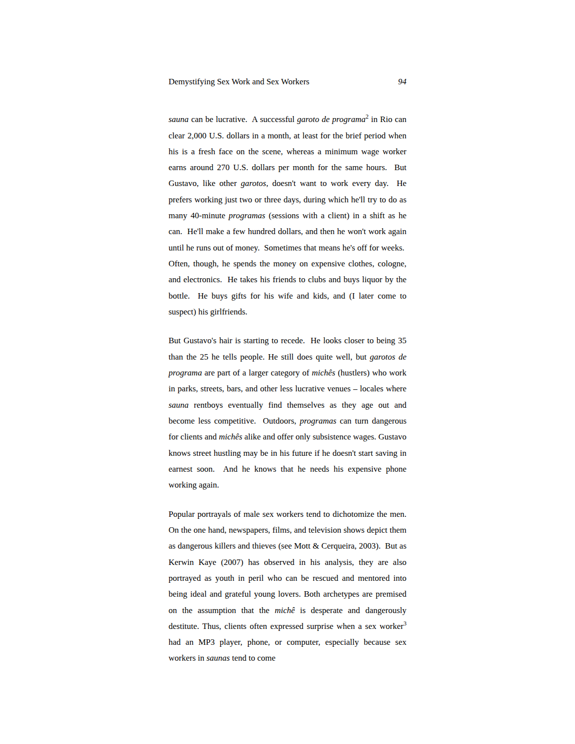Demystifying Sex Work and Sex Workers 94
sauna can be lucrative. A successful garoto de programa2 in Rio can clear 2,000 U.S. dollars in a month, at least for the brief period when his is a fresh face on the scene, whereas a minimum wage worker earns around 270 U.S. dollars per month for the same hours. But Gustavo, like other garotos, doesn't want to work every day. He prefers working just two or three days, during which he'll try to do as many 40-minute programas (sessions with a client) in a shift as he can. He'll make a few hundred dollars, and then he won't work again until he runs out of money. Sometimes that means he's off for weeks. Often, though, he spends the money on expensive clothes, cologne, and electronics. He takes his friends to clubs and buys liquor by the bottle. He buys gifts for his wife and kids, and (I later come to suspect) his girlfriends.
But Gustavo's hair is starting to recede. He looks closer to being 35 than the 25 he tells people. He still does quite well, but garotos de programa are part of a larger category of michês (hustlers) who work in parks, streets, bars, and other less lucrative venues – locales where sauna rentboys eventually find themselves as they age out and become less competitive. Outdoors, programas can turn dangerous for clients and michês alike and offer only subsistence wages. Gustavo knows street hustling may be in his future if he doesn't start saving in earnest soon. And he knows that he needs his expensive phone working again.
Popular portrayals of male sex workers tend to dichotomize the men. On the one hand, newspapers, films, and television shows depict them as dangerous killers and thieves (see Mott & Cerqueira, 2003). But as Kerwin Kaye (2007) has observed in his analysis, they are also portrayed as youth in peril who can be rescued and mentored into being ideal and grateful young lovers. Both archetypes are premised on the assumption that the michê is desperate and dangerously destitute. Thus, clients often expressed surprise when a sex worker3 had an MP3 player, phone, or computer, especially because sex workers in saunas tend to come